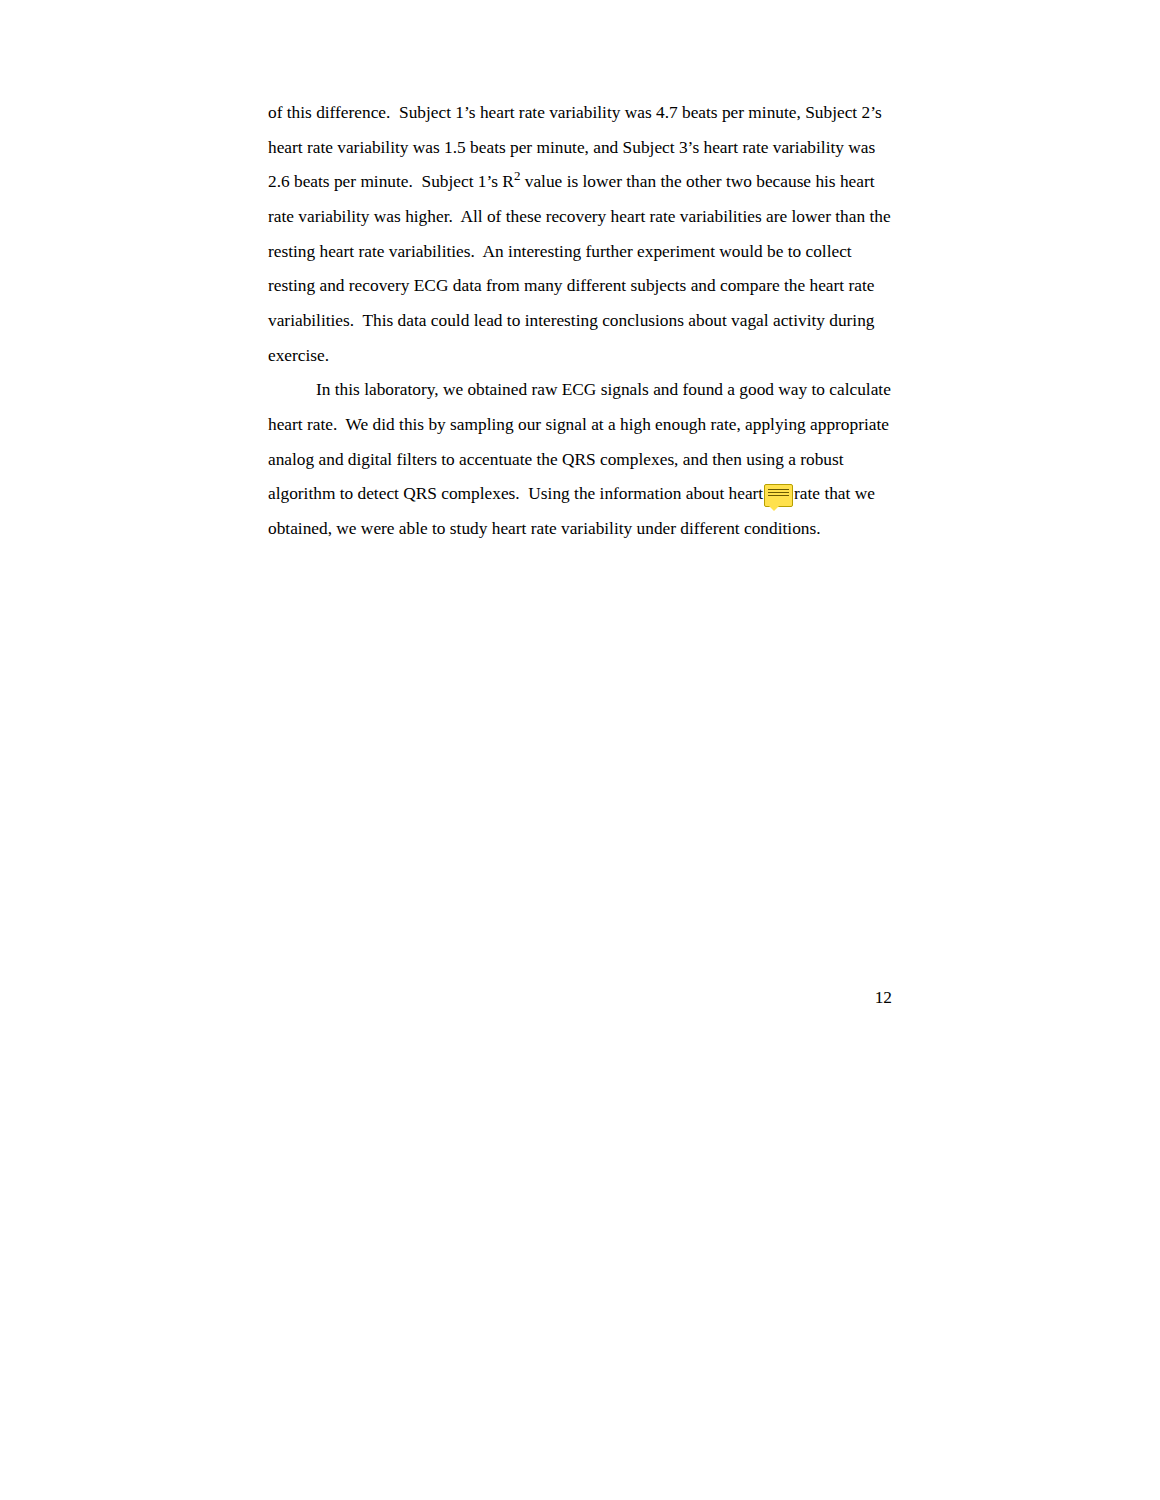of this difference. Subject 1’s heart rate variability was 4.7 beats per minute, Subject 2’s heart rate variability was 1.5 beats per minute, and Subject 3’s heart rate variability was 2.6 beats per minute. Subject 1’s R2 value is lower than the other two because his heart rate variability was higher. All of these recovery heart rate variabilities are lower than the resting heart rate variabilities. An interesting further experiment would be to collect resting and recovery ECG data from many different subjects and compare the heart rate variabilities. This data could lead to interesting conclusions about vagal activity during exercise.
In this laboratory, we obtained raw ECG signals and found a good way to calculate heart rate. We did this by sampling our signal at a high enough rate, applying appropriate analog and digital filters to accentuate the QRS complexes, and then using a robust algorithm to detect QRS complexes. Using the information about heart rate that we obtained, we were able to study heart rate variability under different conditions.
12